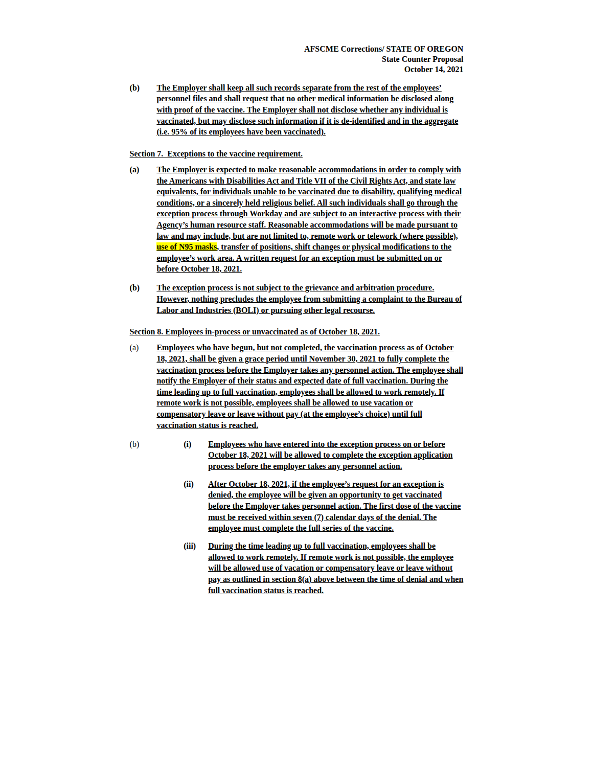AFSCME Corrections/ STATE OF OREGON State Counter Proposal October 14, 2021
(b) The Employer shall keep all such records separate from the rest of the employees’ personnel files and shall request that no other medical information be disclosed along with proof of the vaccine. The Employer shall not disclose whether any individual is vaccinated, but may disclose such information if it is de-identified and in the aggregate (i.e. 95% of its employees have been vaccinated).
Section 7. Exceptions to the vaccine requirement.
(a) The Employer is expected to make reasonable accommodations in order to comply with the Americans with Disabilities Act and Title VII of the Civil Rights Act, and state law equivalents, for individuals unable to be vaccinated due to disability, qualifying medical conditions, or a sincerely held religious belief. All such individuals shall go through the exception process through Workday and are subject to an interactive process with their Agency’s human resource staff. Reasonable accommodations will be made pursuant to law and may include, but are not limited to, remote work or telework (where possible), use of N95 masks, transfer of positions, shift changes or physical modifications to the employee’s work area. A written request for an exception must be submitted on or before October 18, 2021.
(b) The exception process is not subject to the grievance and arbitration procedure. However, nothing precludes the employee from submitting a complaint to the Bureau of Labor and Industries (BOLI) or pursuing other legal recourse.
Section 8. Employees in-process or unvaccinated as of October 18, 2021.
(a) Employees who have begun, but not completed, the vaccination process as of October 18, 2021, shall be given a grace period until November 30, 2021 to fully complete the vaccination process before the Employer takes any personnel action. The employee shall notify the Employer of their status and expected date of full vaccination. During the time leading up to full vaccination, employees shall be allowed to work remotely. If remote work is not possible, employees shall be allowed to use vacation or compensatory leave or leave without pay (at the employee’s choice) until full vaccination status is reached.
(b)
(i) Employees who have entered into the exception process on or before October 18, 2021 will be allowed to complete the exception application process before the employer takes any personnel action.
(ii) After October 18, 2021, if the employee’s request for an exception is denied, the employee will be given an opportunity to get vaccinated before the Employer takes personnel action. The first dose of the vaccine must be received within seven (7) calendar days of the denial. The employee must complete the full series of the vaccine.
(iii) During the time leading up to full vaccination, employees shall be allowed to work remotely. If remote work is not possible, the employee will be allowed use of vacation or compensatory leave or leave without pay as outlined in section 8(a) above between the time of denial and when full vaccination status is reached.